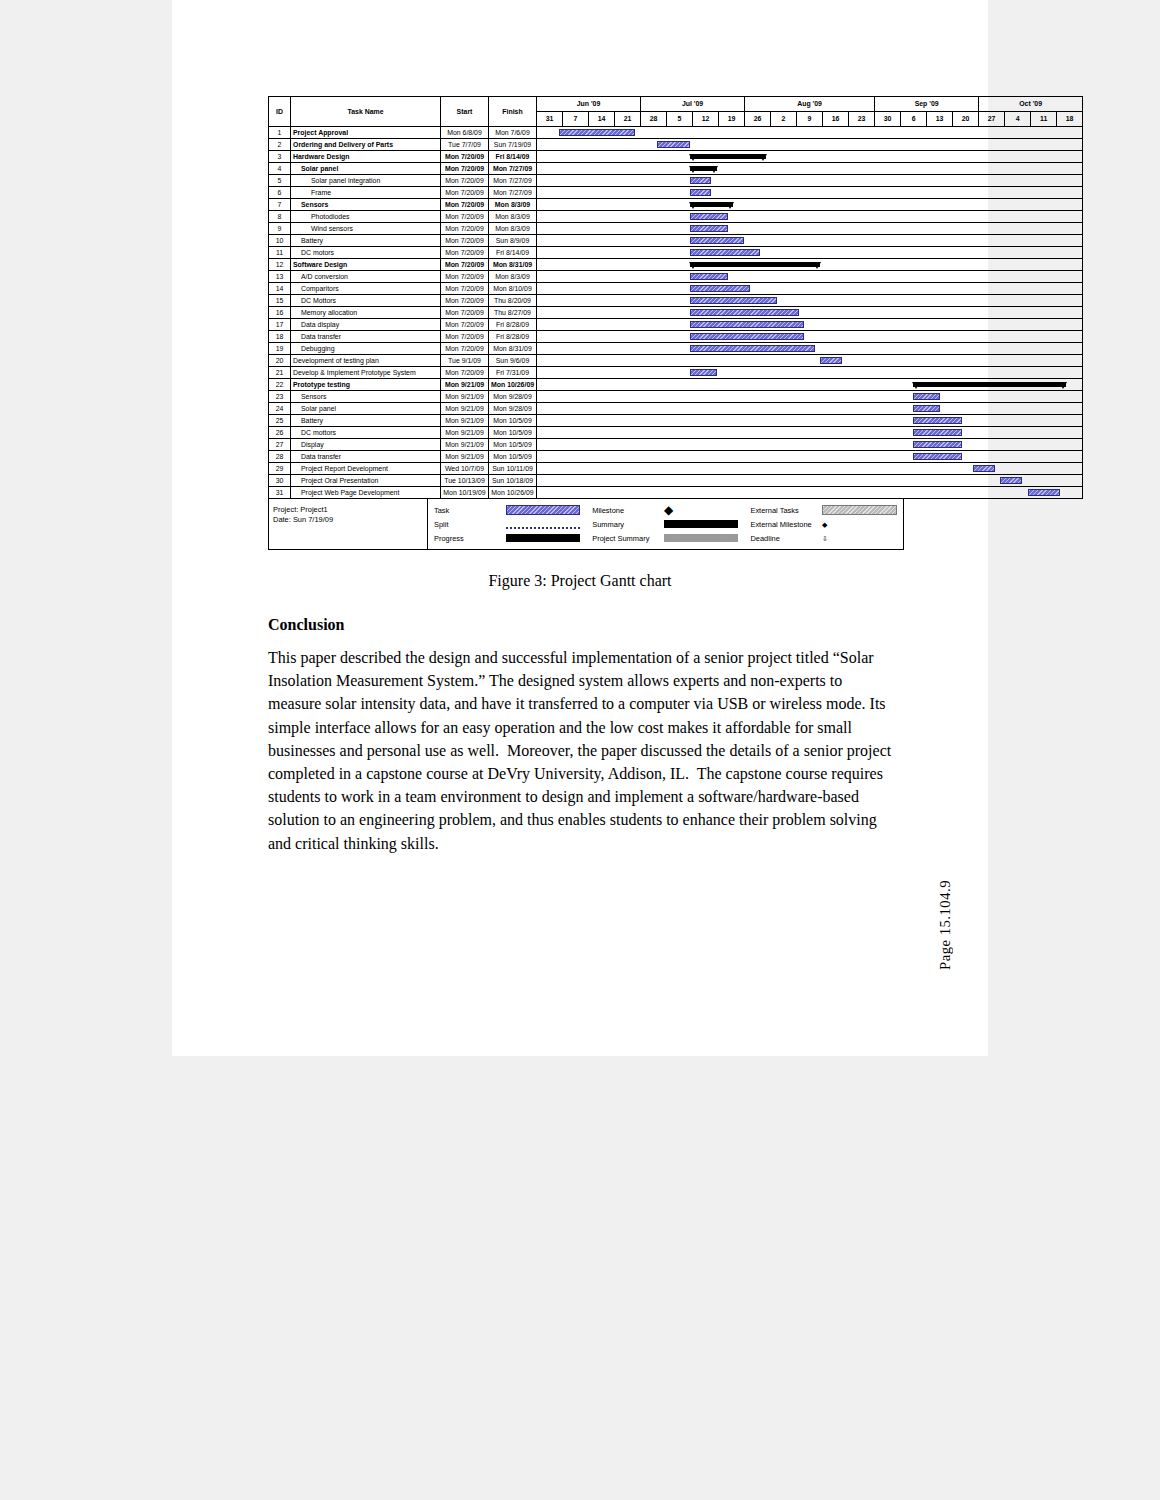| ID | Task Name | Start | Finish | Jun '09 | Jul '09 | Aug '09 | Sep '09 | Oct '09 |
| --- | --- | --- | --- | --- | --- | --- | --- | --- |
| 31 | 7 | 14 | 21 | 28 | 5 | 12 | 19 | 26 | 2 | 9 | 16 | 23 | 30 | 6 | 13 | 20 | 27 | 4 | 11 | 18 |
| 1 | Project Approval | Mon 6/8/09 | Mon 7/6/09 | |
| 2 | Ordering and Delivery of Parts | Tue 7/7/09 | Sun 7/19/09 | |
| 3 | Hardware Design | Mon 7/20/09 | Fri 8/14/09 | |
| 4 | Solar panel | Mon 7/20/09 | Mon 7/27/09 | |
| 5 | Solar panel integration | Mon 7/20/09 | Mon 7/27/09 | |
| 6 | Frame | Mon 7/20/09 | Mon 7/27/09 | |
| 7 | Sensors | Mon 7/20/09 | Mon 8/3/09 | |
| 8 | Photodiodes | Mon 7/20/09 | Mon 8/3/09 | |
| 9 | Wind sensors | Mon 7/20/09 | Mon 8/3/09 | |
| 10 | Battery | Mon 7/20/09 | Sun 8/9/09 | |
| 11 | DC motors | Mon 7/20/09 | Fri 8/14/09 | |
| 12 | Software Design | Mon 7/20/09 | Mon 8/31/09 | |
| 13 | A/D conversion | Mon 7/20/09 | Mon 8/3/09 | |
| 14 | Comparitors | Mon 7/20/09 | Mon 8/10/09 | |
| 15 | DC Mottors | Mon 7/20/09 | Thu 8/20/09 | |
| 16 | Memory allocation | Mon 7/20/09 | Thu 8/27/09 | |
| 17 | Data display | Mon 7/20/09 | Fri 8/28/09 | |
| 18 | Data transfer | Mon 7/20/09 | Fri 8/28/09 | |
| 19 | Debugging | Mon 7/20/09 | Mon 8/31/09 | |
| 20 | Development of testing plan | Tue 9/1/09 | Sun 9/6/09 | |
| 21 | Develop & Implement Prototype System | Mon 7/20/09 | Fri 7/31/09 | |
| 22 | Prototype testing | Mon 9/21/09 | Mon 10/26/09 | |
| 23 | Sensors | Mon 9/21/09 | Mon 9/28/09 | |
| 24 | Solar panel | Mon 9/21/09 | Mon 9/28/09 | |
| 25 | Battery | Mon 9/21/09 | Mon 10/5/09 | |
| 26 | DC mottors | Mon 9/21/09 | Mon 10/5/09 | |
| 27 | Display | Mon 9/21/09 | Mon 10/5/09 | |
| 28 | Data transfer | Mon 9/21/09 | Mon 10/5/09 | |
| 29 | Project Report Development | Wed 10/7/09 | Sun 10/11/09 | |
| 30 | Project Oral Presentation | Tue 10/13/09 | Sun 10/18/09 | |
| 31 | Project Web Page Development | Mon 10/19/09 | Mon 10/26/09 | |
Project: Project1
Date: Sun 7/19/09
Task
Split
Progress
Milestone
◆
Summary
Project Summary
External Tasks
External Milestone
◆
Deadline
⇩
Figure 3: Project Gantt chart
Conclusion
This paper described the design and successful implementation of a senior project titled “Solar Insolation Measurement System.” The designed system allows experts and non-experts to measure solar intensity data, and have it transferred to a computer via USB or wireless mode. Its simple interface allows for an easy operation and the low cost makes it affordable for small businesses and personal use as well. Moreover, the paper discussed the details of a senior project completed in a capstone course at DeVry University, Addison, IL. The capstone course requires students to work in a team environment to design and implement a software/hardware-based solution to an engineering problem, and thus enables students to enhance their problem solving and critical thinking skills.
Page 15.104.9